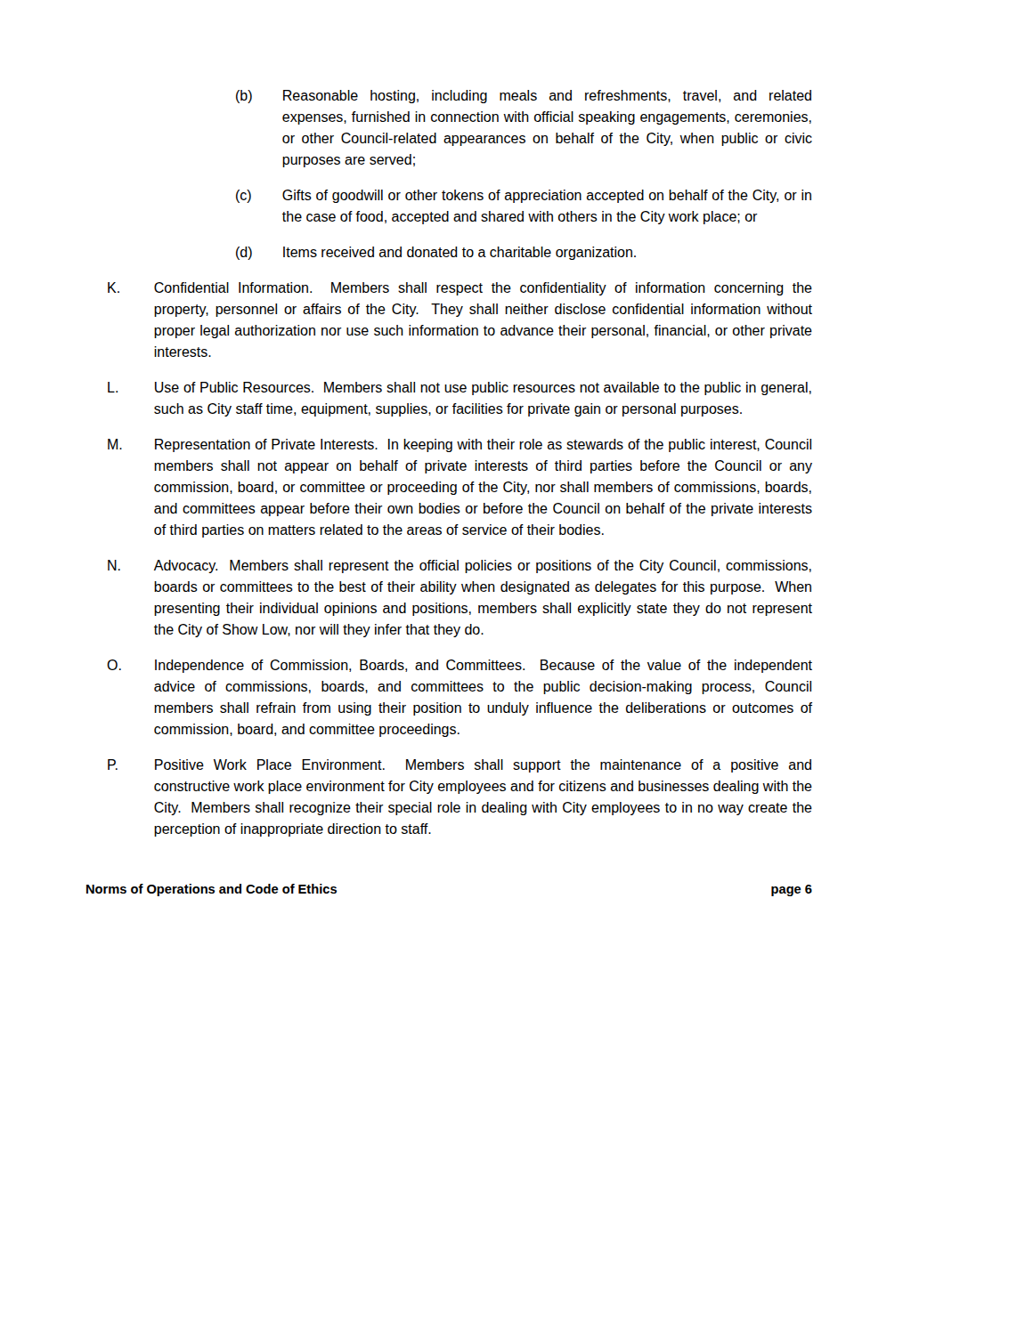(b)
Reasonable hosting, including meals and refreshments, travel, and related expenses, furnished in connection with official speaking engagements, ceremonies, or other Council-related appearances on behalf of the City, when public or civic purposes are served;
(c)
Gifts of goodwill or other tokens of appreciation accepted on behalf of the City, or in the case of food, accepted and shared with others in the City work place; or
(d)
Items received and donated to a charitable organization.
K.
Confidential Information. Members shall respect the confidentiality of information concerning the property, personnel or affairs of the City. They shall neither disclose confidential information without proper legal authorization nor use such information to advance their personal, financial, or other private interests.
L.
Use of Public Resources. Members shall not use public resources not available to the public in general, such as City staff time, equipment, supplies, or facilities for private gain or personal purposes.
M.
Representation of Private Interests. In keeping with their role as stewards of the public interest, Council members shall not appear on behalf of private interests of third parties before the Council or any commission, board, or committee or proceeding of the City, nor shall members of commissions, boards, and committees appear before their own bodies or before the Council on behalf of the private interests of third parties on matters related to the areas of service of their bodies.
N.
Advocacy. Members shall represent the official policies or positions of the City Council, commissions, boards or committees to the best of their ability when designated as delegates for this purpose. When presenting their individual opinions and positions, members shall explicitly state they do not represent the City of Show Low, nor will they infer that they do.
O.
Independence of Commission, Boards, and Committees. Because of the value of the independent advice of commissions, boards, and committees to the public decision-making process, Council members shall refrain from using their position to unduly influence the deliberations or outcomes of commission, board, and committee proceedings.
P.
Positive Work Place Environment. Members shall support the maintenance of a positive and constructive work place environment for City employees and for citizens and businesses dealing with the City. Members shall recognize their special role in dealing with City employees to in no way create the perception of inappropriate direction to staff.
Norms of Operations and Code of Ethics page 6